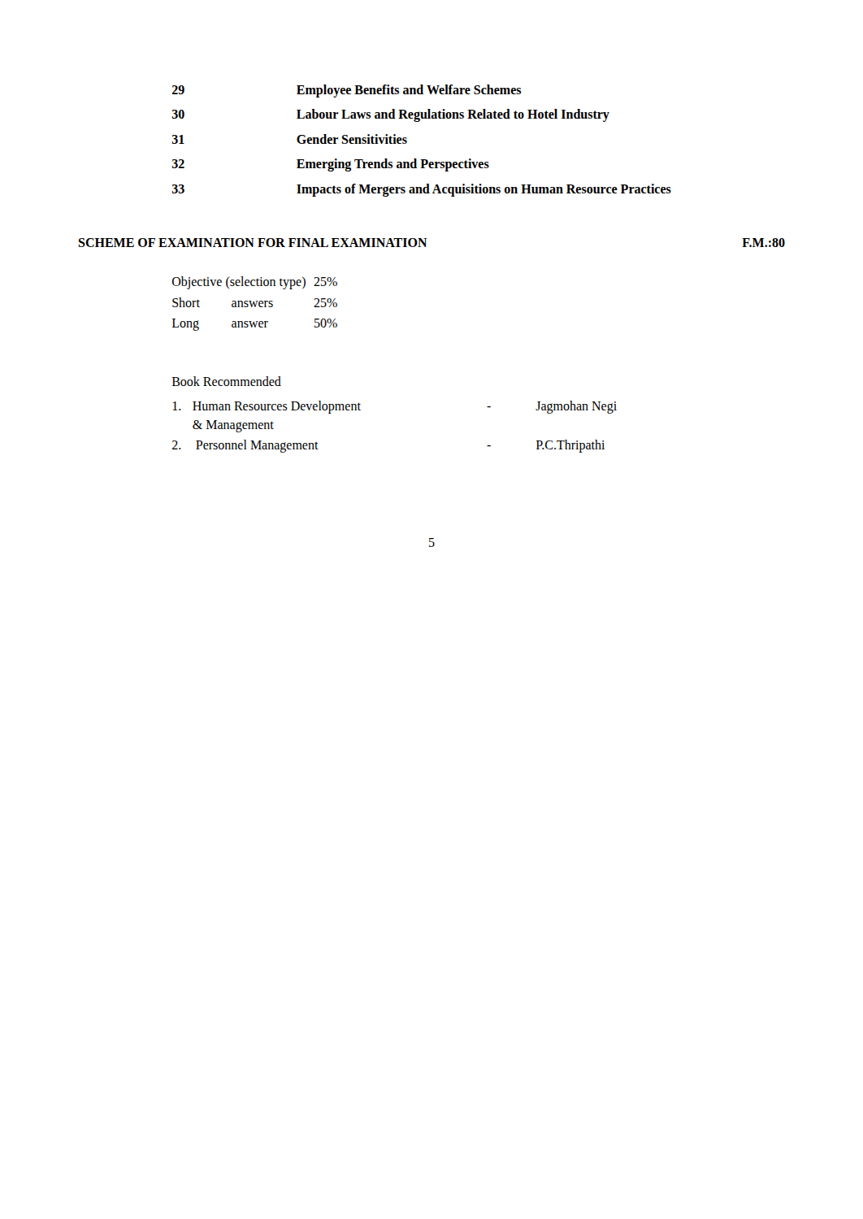| 29 | Employee Benefits and Welfare Schemes |
| 30 | Labour Laws and Regulations Related to Hotel Industry |
| 31 | Gender Sensitivities |
| 32 | Emerging Trends and Perspectives |
| 33 | Impacts of Mergers and Acquisitions on Human Resource Practices |
SCHEME OF EXAMINATION FOR FINAL EXAMINATION F.M.:80
| Objective (selection type) | 25% |
| Short | answers | 25% |
| Long | answer | 50% |
Book Recommended
| 1. | Human Resources Development & Management | - | Jagmohan Negi |
| 2. | Personnel Management | - | P.C.Thripathi |
5